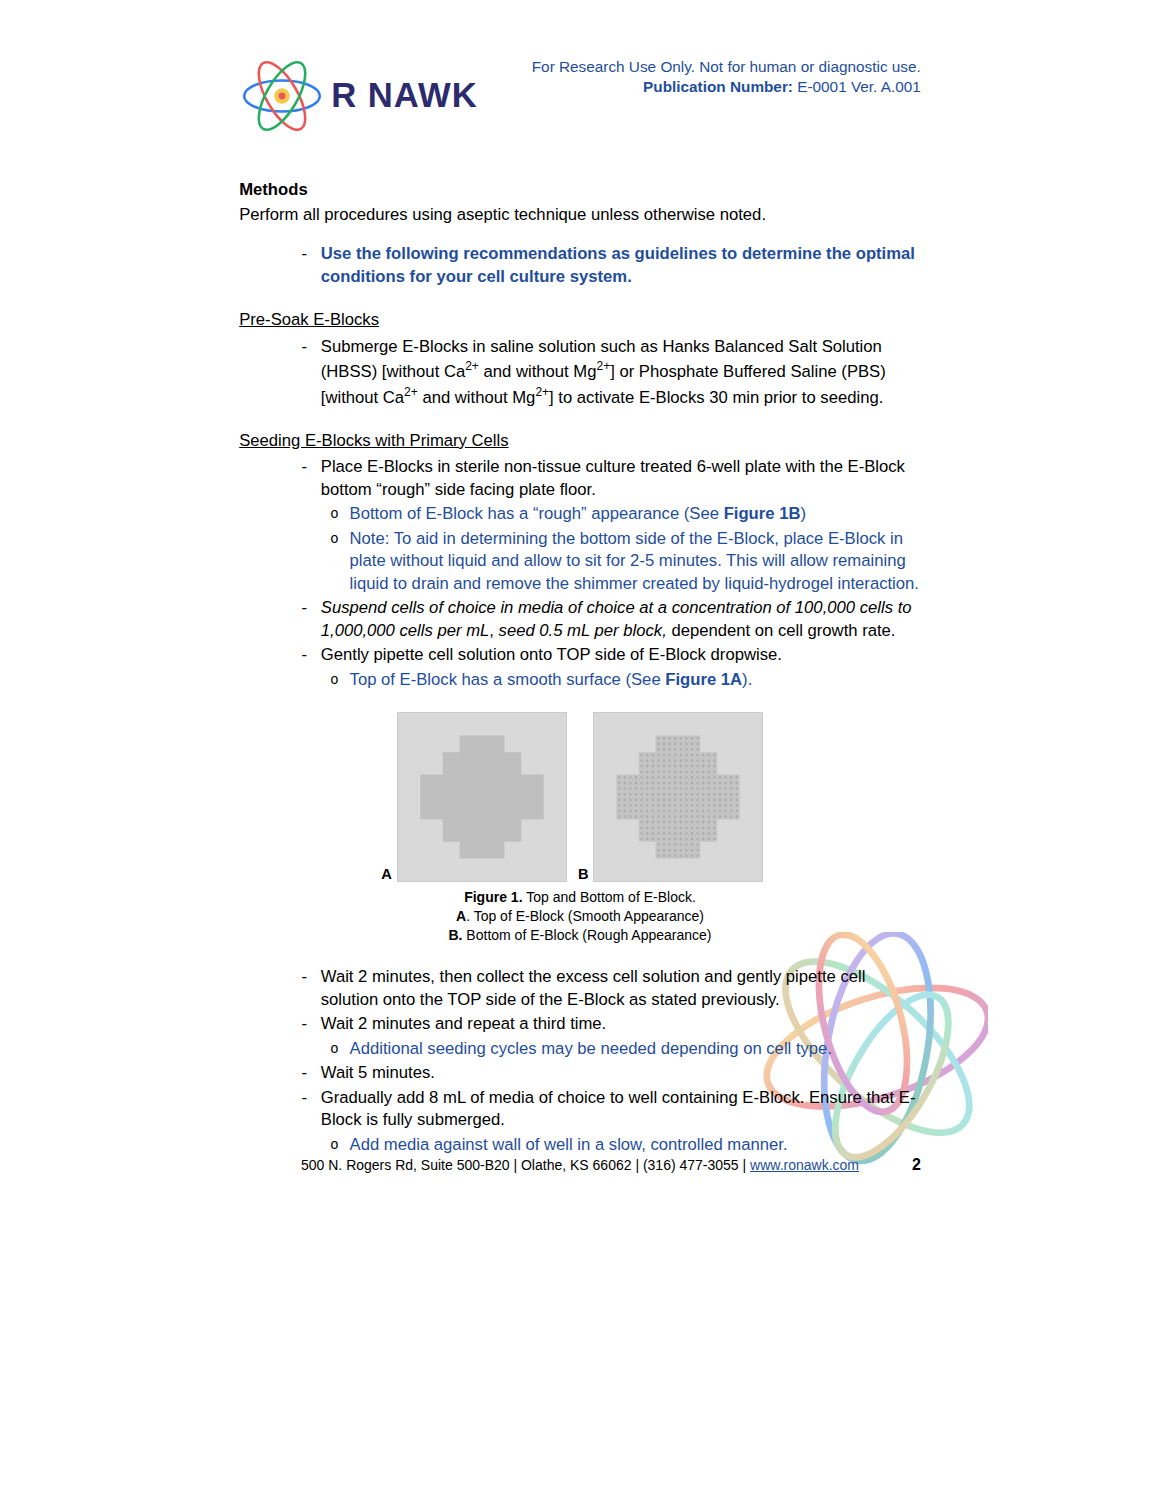R NAWK
For Research Use Only. Not for human or diagnostic use.
Publication Number: E-0001 Ver. A.001
Methods
Perform all procedures using aseptic technique unless otherwise noted.
Use the following recommendations as guidelines to determine the optimal conditions for your cell culture system.
Pre-Soak E-Blocks
Submerge E-Blocks in saline solution such as Hanks Balanced Salt Solution (HBSS) [without Ca2+ and without Mg2+] or Phosphate Buffered Saline (PBS) [without Ca2+ and without Mg2+] to activate E-Blocks 30 min prior to seeding.
Seeding E-Blocks with Primary Cells
Place E-Blocks in sterile non-tissue culture treated 6-well plate with the E-Block bottom “rough” side facing plate floor.
Bottom of E-Block has a “rough” appearance (See Figure 1B)
Note: To aid in determining the bottom side of the E-Block, place E-Block in plate without liquid and allow to sit for 2-5 minutes. This will allow remaining liquid to drain and remove the shimmer created by liquid-hydrogel interaction.
Suspend cells of choice in media of choice at a concentration of 100,000 cells to 1,000,000 cells per mL, seed 0.5 mL per block, dependent on cell growth rate.
Gently pipette cell solution onto TOP side of E-Block dropwise.
Top of E-Block has a smooth surface (See Figure 1A).
A
B
Figure 1. Top and Bottom of E-Block.
A. Top of E-Block (Smooth Appearance)
B. Bottom of E-Block (Rough Appearance)
Wait 2 minutes, then collect the excess cell solution and gently pipette cell solution onto the TOP side of the E-Block as stated previously.
Wait 2 minutes and repeat a third time.
Additional seeding cycles may be needed depending on cell type.
Wait 5 minutes.
Gradually add 8 mL of media of choice to well containing E-Block. Ensure that E-Block is fully submerged.
Add media against wall of well in a slow, controlled manner.
500 N. Rogers Rd, Suite 500-B20 | Olathe, KS 66062 | (316) 477-3055 | www.ronawk.com
2